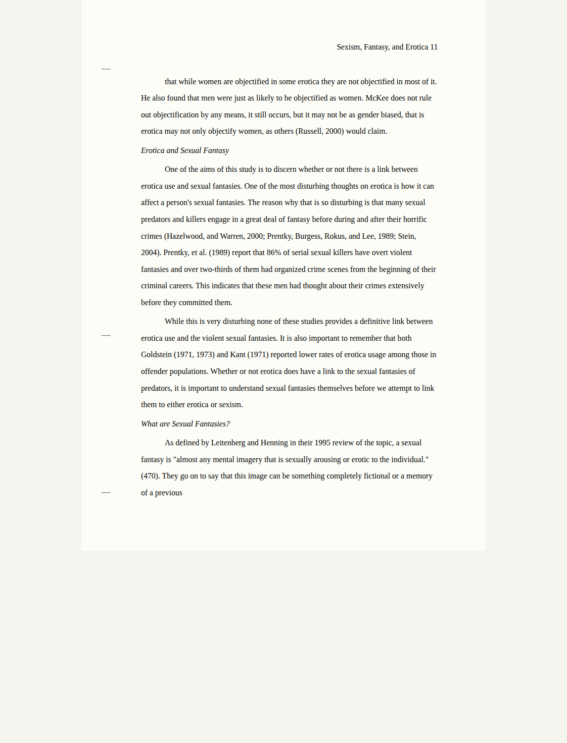Sexism, Fantasy, and Erotica 11
that while women are objectified in some erotica they are not objectified in most of it. He also found that men were just as likely to be objectified as women. McKee does not rule out objectification by any means, it still occurs, but it may not be as gender biased, that is erotica may not only objectify women, as others (Russell, 2000) would claim.
Erotica and Sexual Fantasy
One of the aims of this study is to discern whether or not there is a link between erotica use and sexual fantasies. One of the most disturbing thoughts on erotica is how it can affect a person's sexual fantasies. The reason why that is so disturbing is that many sexual predators and killers engage in a great deal of fantasy before during and after their horrific crimes (Hazelwood, and Warren, 2000; Prentky, Burgess, Rokus, and Lee, 1989; Stein, 2004). Prentky, et al. (1989) report that 86% of serial sexual killers have overt violent fantasies and over two-thirds of them had organized crime scenes from the beginning of their criminal careers. This indicates that these men had thought about their crimes extensively before they committed them.
While this is very disturbing none of these studies provides a definitive link between erotica use and the violent sexual fantasies. It is also important to remember that both Goldstein (1971, 1973) and Kant (1971) reported lower rates of erotica usage among those in offender populations. Whether or not erotica does have a link to the sexual fantasies of predators, it is important to understand sexual fantasies themselves before we attempt to link them to either erotica or sexism.
What are Sexual Fantasies?
As defined by Leitenberg and Henning in their 1995 review of the topic, a sexual fantasy is "almost any mental imagery that is sexually arousing or erotic to the individual." (470). They go on to say that this image can be something completely fictional or a memory of a previous